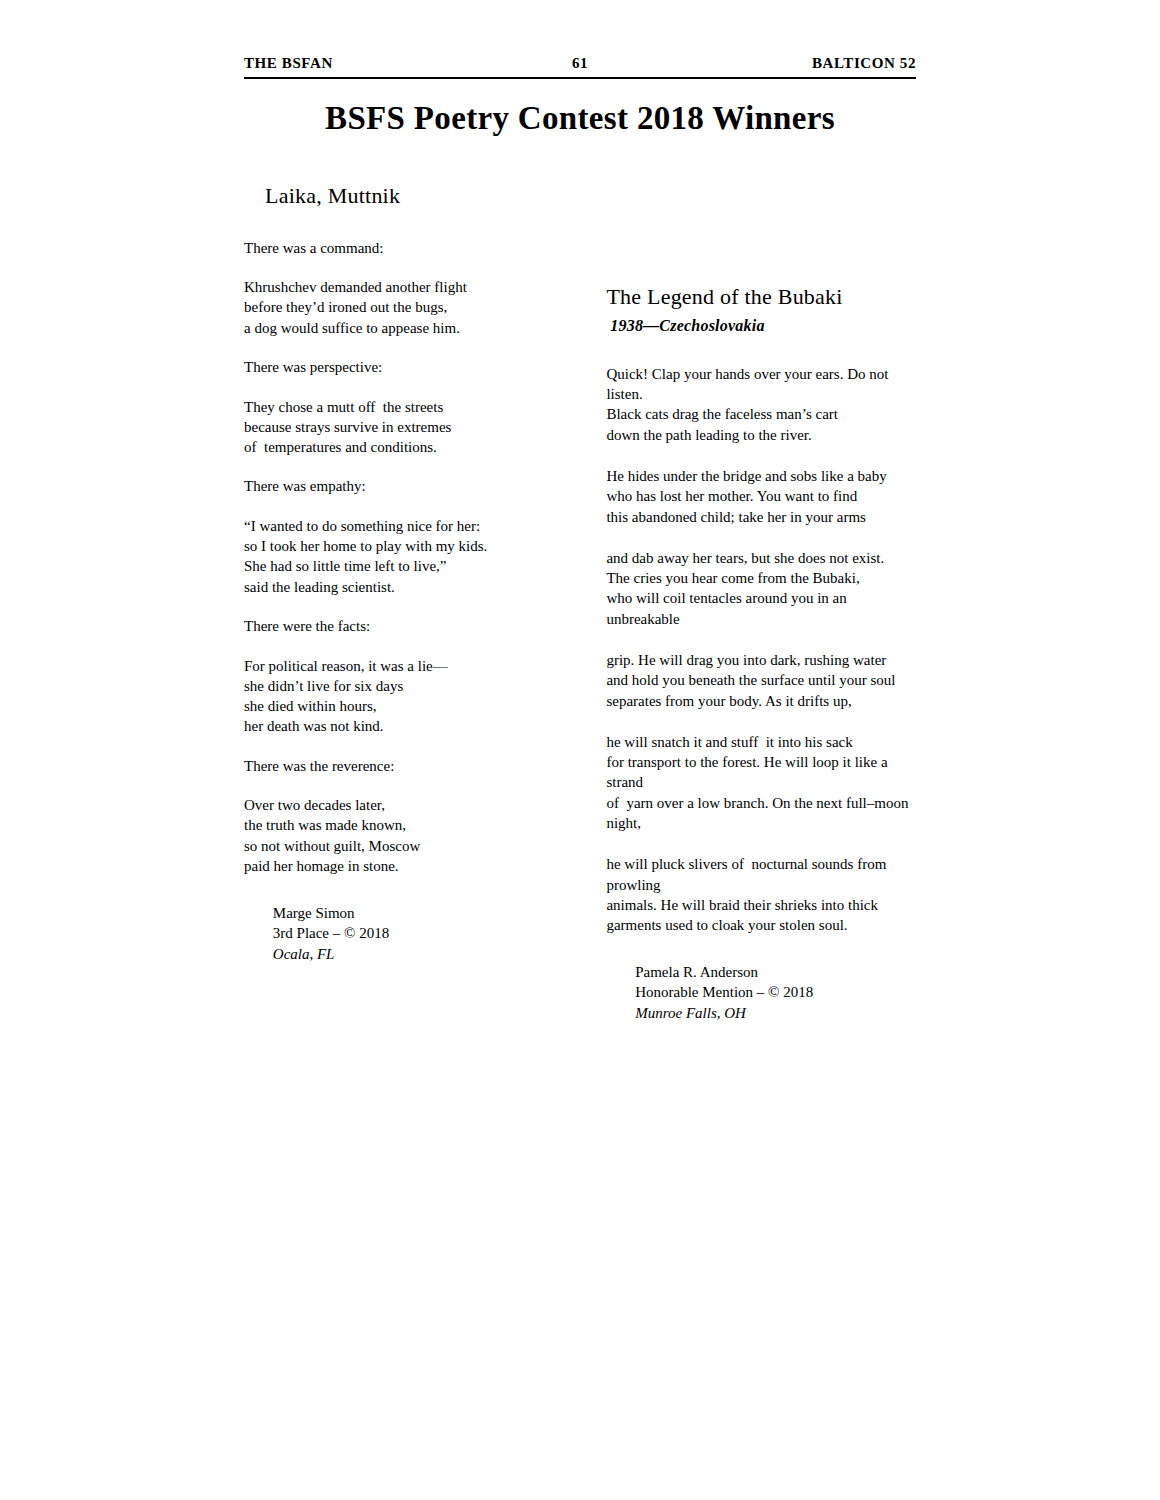THE BSFAN 61 BALTICON 52
BSFS Poetry Contest 2018 Winners
Laika, Muttnik
There was a command:
Khrushchev demanded another flight
before they’d ironed out the bugs,
a dog would suffice to appease him.
There was perspective:
They chose a mutt off the streets
because strays survive in extremes
of temperatures and conditions.
There was empathy:
“I wanted to do something nice for her:
so I took her home to play with my kids.
She had so little time left to live,”
said the leading scientist.
There were the facts:
For political reason, it was a lie—
she didn’t live for six days
she died within hours,
her death was not kind.
There was the reverence:
Over two decades later,
the truth was made known,
so not without guilt, Moscow
paid her homage in stone.
Marge Simon 3rd Place – © 2018 Ocala, FL
The Legend of the Bubaki 1938—Czechoslovakia
Quick! Clap your hands over your ears. Do not listen.
Black cats drag the faceless man’s cart
down the path leading to the river.
He hides under the bridge and sobs like a baby
who has lost her mother. You want to find
this abandoned child; take her in your arms
and dab away her tears, but she does not exist.
The cries you hear come from the Bubaki,
who will coil tentacles around you in an unbreakable
grip. He will drag you into dark, rushing water
and hold you beneath the surface until your soul
separates from your body. As it drifts up,
he will snatch it and stuff it into his sack
for transport to the forest. He will loop it like a strand
of yarn over a low branch. On the next full–moon night,
he will pluck slivers of nocturnal sounds from prowling
animals. He will braid their shrieks into thick
garments used to cloak your stolen soul.
Pamela R. Anderson Honorable Mention – © 2018 Munroe Falls, OH